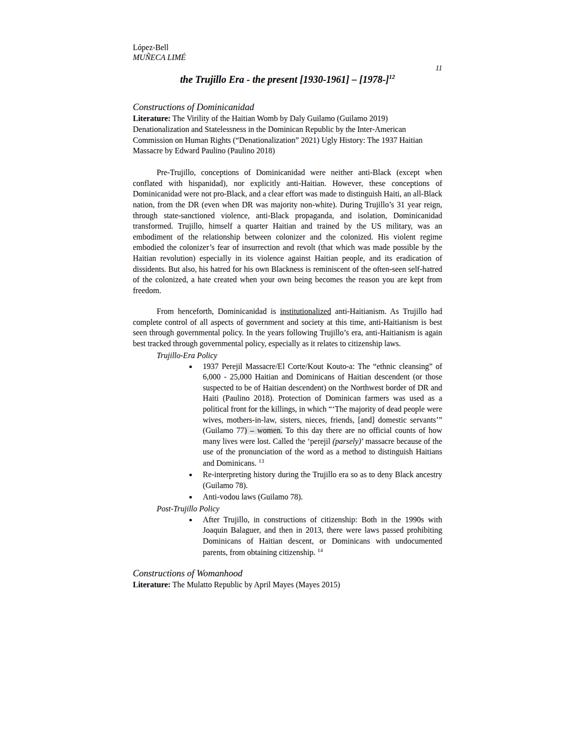López-Bell
MUÑECA LIMÉ
11
the Trujillo Era - the present [1930-1961] – [1978-]12
Constructions of Dominicanidad
Literature: The Virility of the Haitian Womb by Daly Guilamo (Guilamo 2019) Denationalization and Statelessness in the Dominican Republic by the Inter-American Commission on Human Rights (“Denationalization” 2021) Ugly History: The 1937 Haitian Massacre by Edward Paulino (Paulino 2018)
Pre-Trujillo, conceptions of Dominicanidad were neither anti-Black (except when conflated with hispanidad), nor explicitly anti-Haitian. However, these conceptions of Dominicanidad were not pro-Black, and a clear effort was made to distinguish Haiti, an all-Black nation, from the DR (even when DR was majority non-white). During Trujillo’s 31 year reign, through state-sanctioned violence, anti-Black propaganda, and isolation, Dominicanidad transformed. Trujillo, himself a quarter Haitian and trained by the US military, was an embodiment of the relationship between colonizer and the colonized. His violent regime embodied the colonizer’s fear of insurrection and revolt (that which was made possible by the Haitian revolution) especially in its violence against Haitian people, and its eradication of dissidents. But also, his hatred for his own Blackness is reminiscent of the often-seen self-hatred of the colonized, a hate created when your own being becomes the reason you are kept from freedom.
From henceforth, Dominicanidad is institutionalized anti-Haitianism. As Trujillo had complete control of all aspects of government and society at this time, anti-Haitianism is best seen through governmental policy. In the years following Trujillo’s era, anti-Haitianism is again best tracked through governmental policy, especially as it relates to citizenship laws.
Trujillo-Era Policy
1937 Perejil Massacre/El Corte/Kout Kouto-a: The “ethnic cleansing” of 6,000 - 25,000 Haitian and Dominicans of Haitian descendent (or those suspected to be of Haitian descendent) on the Northwest border of DR and Haiti (Paulino 2018). Protection of Dominican farmers was used as a political front for the killings, in which “‘The majority of dead people were wives, mothers-in-law, sisters, nieces, friends, [and] domestic servants’” (Guilamo 77) – women. To this day there are no official counts of how many lives were lost. Called the ‘perejil (parsely)’ massacre because of the use of the pronunciation of the word as a method to distinguish Haitians and Dominicans. 13
Re-interpreting history during the Trujillo era so as to deny Black ancestry (Guilamo 78).
Anti-vodou laws (Guilamo 78).
Post-Trujillo Policy
After Trujillo, in constructions of citizenship: Both in the 1990s with Joaquin Balaguer, and then in 2013, there were laws passed prohibiting Dominicans of Haitian descent, or Dominicans with undocumented parents, from obtaining citizenship. 14
Constructions of Womanhood
Literature: The Mulatto Republic by April Mayes (Mayes 2015)